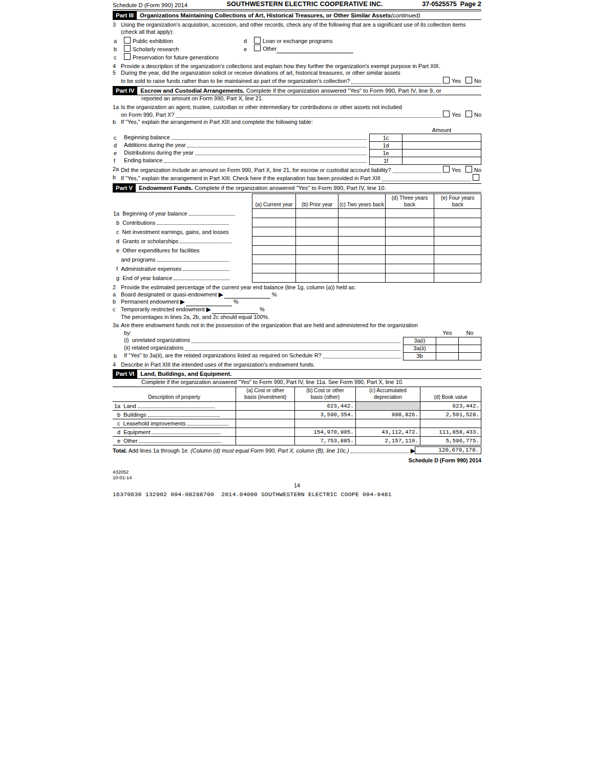Schedule D (Form 990) 2014
SOUTHWESTERN ELECTRIC COOPERATIVE INC.
37-0525575 Page 2
Part III
Organizations Maintaining Collections of Art, Historical Treasures, or Other Similar Assets(continued)
3
Using the organization's acquisition, accession, and other records, check any of the following that are a significant use of its collection items
(check all that apply):
| a | Public exhibition | d | Loan or exchange programs | |
| b | Scholarly research | e | Other | |
| c | Preservation for future generations | | | |
4
Provide a description of the organization's collections and explain how they further the organization's exempt purpose in Part XIII.
5
During the year, did the organization solicit or receive donations of art, historical treasures, or other similar assets
to be sold to raise funds rather than to be maintained as part of the organization's collection? Yes No
Part IV
Escrow and Custodial Arrangements. Complete if the organization answered "Yes" to Form 990, Part IV, line 9, or
reported an amount on Form 990, Part X, line 21.
1a
Is the organization an agent, trustee, custodian or other intermediary for contributions or other assets not included
on Form 990, Part X? Yes No
b
If "Yes," explain the arrangement in Part XIII and complete the following table:
| | | | Amount |
| c | Beginning balance | 1c | |
| d | Additions during the year | 1d | |
| e | Distributions during the year | 1e | |
| f | Ending balance | 1f | |
2a
Did the organization include an amount on Form 990, Part X, line 21, for escrow or custodial account liability? Yes No
b
If "Yes," explain the arrangement in Part XIII. Check here if the explanation has been provided in Part XIII
Part V
Endowment Funds. Complete if the organization answered "Yes" to Form 990, Part IV, line 10.
| | (a) Current year | (b) Prior year | (c) Two years back | (d) Three years back | (e) Four years back |
| 1a Beginning of year balance | | | | | |
| b Contributions | | | | | |
| c Net investment earnings, gains, and losses | | | | | |
| d Grants or scholarships | | | | | |
| e Other expenditures for facilities | | | | | |
| and programs | | | | | |
| f Administrative expenses | | | | | |
| g End of year balance | | | | | |
2
Provide the estimated percentage of the current year end balance (line 1g, column (a)) held as:
a
Board designated or quasi-endowment ▶ %
b
Permanent endowment ▶ %
c
Temporarily restricted endowment ▶ %
The percentages in lines 2a, 2b, and 2c should equal 100%.
3a
Are there endowment funds not in the possession of the organization that are held and administered for the organization
| | by: | | Yes | No |
| | (i) unrelated organizations | 3a(i) | | |
| | (ii) related organizations | 3a(ii) | | |
| b | If "Yes" to 3a(ii), are the related organizations listed as required on Schedule R? | 3b | | |
4
Describe in Part XIII the intended uses of the organization's endowment funds.
Part VI
Land, Buildings, and Equipment.
Complete if the organization answered "Yes" to Form 990, Part IV, line 11a. See Form 990, Part X, line 10.
| Description of property | (a) Cost or other basis (investment) | (b) Cost or other basis (other) | (c) Accumulated depreciation | (d) Book value |
| --- | --- | --- | --- | --- |
| 1a Land | | 623,442. | | 623,442. |
| b Buildings | | 3,590,354. | 998,826. | 2,591,528. |
| c Leasehold improvements | | | | |
| d Equipment | | 154,970,905. | 43,112,472. | 111,858,433. |
| e Other | | 7,753,885. | 2,157,110. | 5,596,775. |
Total. Add lines 1a through 1e. (Column (d) must equal Form 990, Part X, column (B), line 10c.) ▶ 120,670,178.
Schedule D (Form 990) 2014
432052
10-01-14
14
16370630 132902 094-08288700 2014.04000 SOUTHWESTERN ELECTRIC COOPE 094-9481